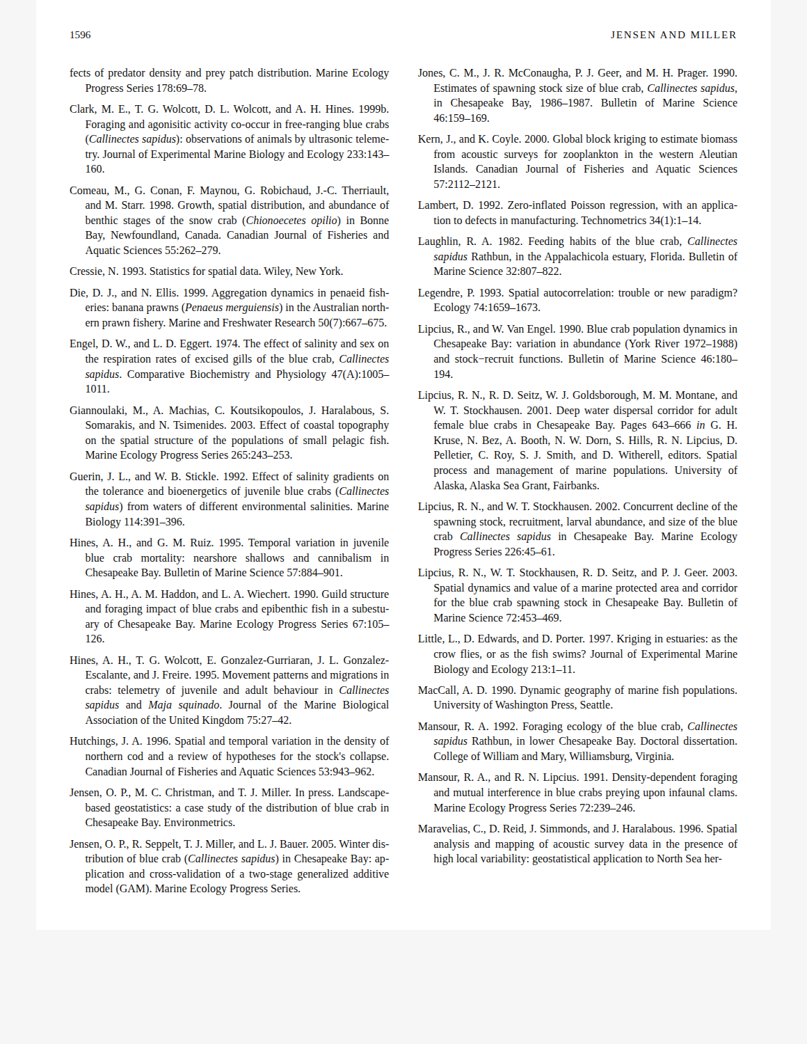1596 Jensen and Miller
fects of predator density and prey patch distribution. Marine Ecology Progress Series 178:69–78.
Clark, M. E., T. G. Wolcott, D. L. Wolcott, and A. H. Hines. 1999b. Foraging and agonisitic activity co-occur in free-ranging blue crabs (Callinectes sapidus): observations of animals by ultrasonic telemetry. Journal of Experimental Marine Biology and Ecology 233:143–160.
Comeau, M., G. Conan, F. Maynou, G. Robichaud, J.-C. Therriault, and M. Starr. 1998. Growth, spatial distribution, and abundance of benthic stages of the snow crab (Chionoecetes opilio) in Bonne Bay, Newfoundland, Canada. Canadian Journal of Fisheries and Aquatic Sciences 55:262–279.
Cressie, N. 1993. Statistics for spatial data. Wiley, New York.
Die, D. J., and N. Ellis. 1999. Aggregation dynamics in penaeid fisheries: banana prawns (Penaeus merguiensis) in the Australian northern prawn fishery. Marine and Freshwater Research 50(7):667–675.
Engel, D. W., and L. D. Eggert. 1974. The effect of salinity and sex on the respiration rates of excised gills of the blue crab, Callinectes sapidus. Comparative Biochemistry and Physiology 47(A):1005–1011.
Giannoulaki, M., A. Machias, C. Koutsikopoulos, J. Haralabous, S. Somarakis, and N. Tsimenides. 2003. Effect of coastal topography on the spatial structure of the populations of small pelagic fish. Marine Ecology Progress Series 265:243–253.
Guerin, J. L., and W. B. Stickle. 1992. Effect of salinity gradients on the tolerance and bioenergetics of juvenile blue crabs (Callinectes sapidus) from waters of different environmental salinities. Marine Biology 114:391–396.
Hines, A. H., and G. M. Ruiz. 1995. Temporal variation in juvenile blue crab mortality: nearshore shallows and cannibalism in Chesapeake Bay. Bulletin of Marine Science 57:884–901.
Hines, A. H., A. M. Haddon, and L. A. Wiechert. 1990. Guild structure and foraging impact of blue crabs and epibenthic fish in a subestuary of Chesapeake Bay. Marine Ecology Progress Series 67:105–126.
Hines, A. H., T. G. Wolcott, E. Gonzalez-Gurriaran, J. L. Gonzalez-Escalante, and J. Freire. 1995. Movement patterns and migrations in crabs: telemetry of juvenile and adult behaviour in Callinectes sapidus and Maja squinado. Journal of the Marine Biological Association of the United Kingdom 75:27–42.
Hutchings, J. A. 1996. Spatial and temporal variation in the density of northern cod and a review of hypotheses for the stock's collapse. Canadian Journal of Fisheries and Aquatic Sciences 53:943–962.
Jensen, O. P., M. C. Christman, and T. J. Miller. In press. Landscape-based geostatistics: a case study of the distribution of blue crab in Chesapeake Bay. Environmetrics.
Jensen, O. P., R. Seppelt, T. J. Miller, and L. J. Bauer. 2005. Winter distribution of blue crab (Callinectes sapidus) in Chesapeake Bay: application and cross-validation of a two-stage generalized additive model (GAM). Marine Ecology Progress Series.
Jones, C. M., J. R. McConaugha, P. J. Geer, and M. H. Prager. 1990. Estimates of spawning stock size of blue crab, Callinectes sapidus, in Chesapeake Bay, 1986–1987. Bulletin of Marine Science 46:159–169.
Kern, J., and K. Coyle. 2000. Global block kriging to estimate biomass from acoustic surveys for zooplankton in the western Aleutian Islands. Canadian Journal of Fisheries and Aquatic Sciences 57:2112–2121.
Lambert, D. 1992. Zero-inflated Poisson regression, with an application to defects in manufacturing. Technometrics 34(1):1–14.
Laughlin, R. A. 1982. Feeding habits of the blue crab, Callinectes sapidus Rathbun, in the Appalachicola estuary, Florida. Bulletin of Marine Science 32:807–822.
Legendre, P. 1993. Spatial autocorrelation: trouble or new paradigm? Ecology 74:1659–1673.
Lipcius, R., and W. Van Engel. 1990. Blue crab population dynamics in Chesapeake Bay: variation in abundance (York River 1972–1988) and stock−recruit functions. Bulletin of Marine Science 46:180–194.
Lipcius, R. N., R. D. Seitz, W. J. Goldsborough, M. M. Montane, and W. T. Stockhausen. 2001. Deep water dispersal corridor for adult female blue crabs in Chesapeake Bay. Pages 643–666 in G. H. Kruse, N. Bez, A. Booth, N. W. Dorn, S. Hills, R. N. Lipcius, D. Pelletier, C. Roy, S. J. Smith, and D. Witherell, editors. Spatial process and management of marine populations. University of Alaska, Alaska Sea Grant, Fairbanks.
Lipcius, R. N., and W. T. Stockhausen. 2002. Concurrent decline of the spawning stock, recruitment, larval abundance, and size of the blue crab Callinectes sapidus in Chesapeake Bay. Marine Ecology Progress Series 226:45–61.
Lipcius, R. N., W. T. Stockhausen, R. D. Seitz, and P. J. Geer. 2003. Spatial dynamics and value of a marine protected area and corridor for the blue crab spawning stock in Chesapeake Bay. Bulletin of Marine Science 72:453–469.
Little, L., D. Edwards, and D. Porter. 1997. Kriging in estuaries: as the crow flies, or as the fish swims? Journal of Experimental Marine Biology and Ecology 213:1–11.
MacCall, A. D. 1990. Dynamic geography of marine fish populations. University of Washington Press, Seattle.
Mansour, R. A. 1992. Foraging ecology of the blue crab, Callinectes sapidus Rathbun, in lower Chesapeake Bay. Doctoral dissertation. College of William and Mary, Williamsburg, Virginia.
Mansour, R. A., and R. N. Lipcius. 1991. Density-dependent foraging and mutual interference in blue crabs preying upon infaunal clams. Marine Ecology Progress Series 72:239–246.
Maravelias, C., D. Reid, J. Simmonds, and J. Haralabous. 1996. Spatial analysis and mapping of acoustic survey data in the presence of high local variability: geostatistical application to North Sea her-